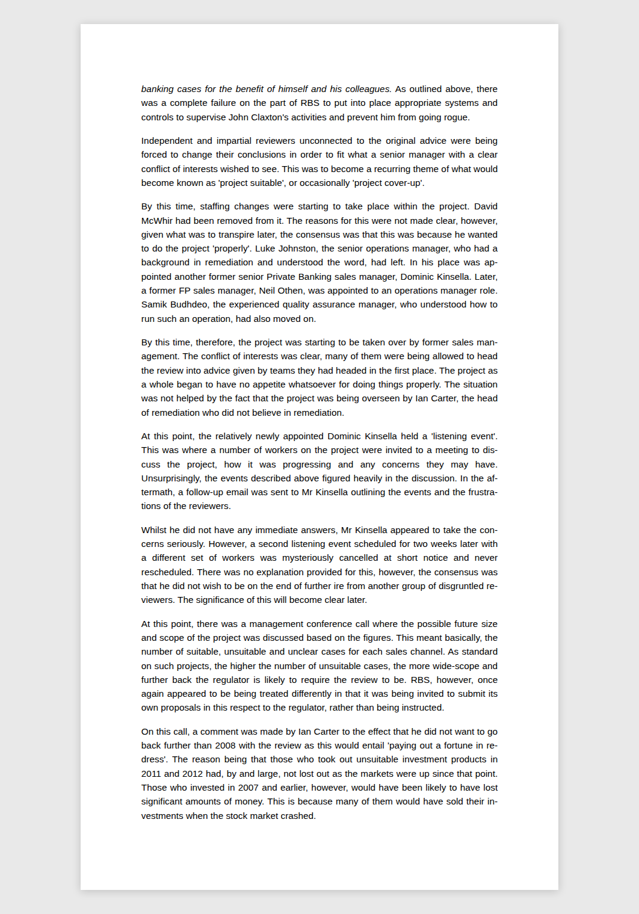banking cases for the benefit of himself and his colleagues. As outlined above, there was a complete failure on the part of RBS to put into place appropriate systems and controls to supervise John Claxton's activities and prevent him from going rogue.
Independent and impartial reviewers unconnected to the original advice were being forced to change their conclusions in order to fit what a senior manager with a clear conflict of interests wished to see. This was to become a recurring theme of what would become known as 'project suitable', or occasionally 'project cover-up'.
By this time, staffing changes were starting to take place within the project. David McWhir had been removed from it. The reasons for this were not made clear, however, given what was to transpire later, the consensus was that this was because he wanted to do the project 'properly'. Luke Johnston, the senior operations manager, who had a background in remediation and understood the word, had left. In his place was appointed another former senior Private Banking sales manager, Dominic Kinsella. Later, a former FP sales manager, Neil Othen, was appointed to an operations manager role. Samik Budhdeo, the experienced quality assurance manager, who understood how to run such an operation, had also moved on.
By this time, therefore, the project was starting to be taken over by former sales management. The conflict of interests was clear, many of them were being allowed to head the review into advice given by teams they had headed in the first place. The project as a whole began to have no appetite whatsoever for doing things properly. The situation was not helped by the fact that the project was being overseen by Ian Carter, the head of remediation who did not believe in remediation.
At this point, the relatively newly appointed Dominic Kinsella held a 'listening event'. This was where a number of workers on the project were invited to a meeting to discuss the project, how it was progressing and any concerns they may have. Unsurprisingly, the events described above figured heavily in the discussion. In the aftermath, a follow-up email was sent to Mr Kinsella outlining the events and the frustrations of the reviewers.
Whilst he did not have any immediate answers, Mr Kinsella appeared to take the concerns seriously. However, a second listening event scheduled for two weeks later with a different set of workers was mysteriously cancelled at short notice and never rescheduled. There was no explanation provided for this, however, the consensus was that he did not wish to be on the end of further ire from another group of disgruntled reviewers. The significance of this will become clear later.
At this point, there was a management conference call where the possible future size and scope of the project was discussed based on the figures. This meant basically, the number of suitable, unsuitable and unclear cases for each sales channel. As standard on such projects, the higher the number of unsuitable cases, the more wide-scope and further back the regulator is likely to require the review to be. RBS, however, once again appeared to be being treated differently in that it was being invited to submit its own proposals in this respect to the regulator, rather than being instructed.
On this call, a comment was made by Ian Carter to the effect that he did not want to go back further than 2008 with the review as this would entail 'paying out a fortune in redress'. The reason being that those who took out unsuitable investment products in 2011 and 2012 had, by and large, not lost out as the markets were up since that point. Those who invested in 2007 and earlier, however, would have been likely to have lost significant amounts of money. This is because many of them would have sold their investments when the stock market crashed.